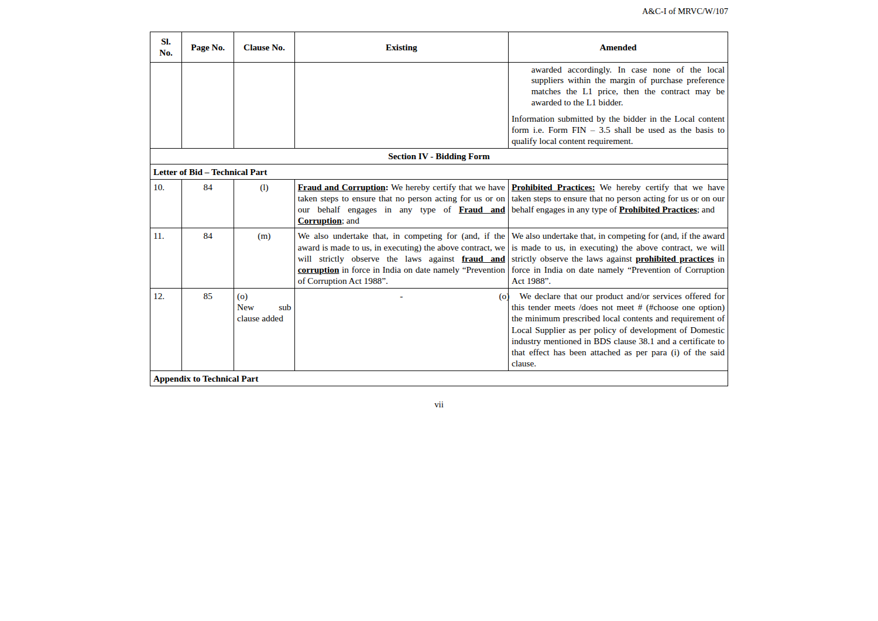A&C-I of MRVC/W/107
| Sl. No. | Page No. | Clause No. | Existing | Amended |
| --- | --- | --- | --- | --- |
| | | | | awarded accordingly. In case none of the local suppliers within the margin of purchase preference matches the L1 price, then the contract may be awarded to the L1 bidder. Information submitted by the bidder in the Local content form i.e. Form FIN – 3.5 shall be used as the basis to qualify local content requirement. |
| Section IV - Bidding Form |
| Letter of Bid – Technical Part |
| 10. | 84 | (l) | Fraud and Corruption : We hereby certify that we have taken steps to ensure that no person acting for us or on our behalf engages in any type of Fraud and Corruption ; and | Prohibited Practices: We hereby certify that we have taken steps to ensure that no person acting for us or on our behalf engages in any type of Prohibited Practices ; and |
| 11. | 84 | (m) | We also undertake that, in competing for (and, if the award is made to us, in executing) the above contract, we will strictly observe the laws against fraud and corruption in force in India on date namely “Prevention of Corruption Act 1988”. | We also undertake that, in competing for (and, if the award is made to us, in executing) the above contract, we will strictly observe the laws against prohibited practices in force in India on date namely “Prevention of Corruption Act 1988”. |
| 12. | 85 | (o) New sub clause added | - | (o) We declare that our product and/or services offered for this tender meets /does not meet # (#choose one option) the minimum prescribed local contents and requirement of Local Supplier as per policy of development of Domestic industry mentioned in BDS clause 38.1 and a certificate to that effect has been attached as per para (i) of the said clause. |
| Appendix to Technical Part |
vii